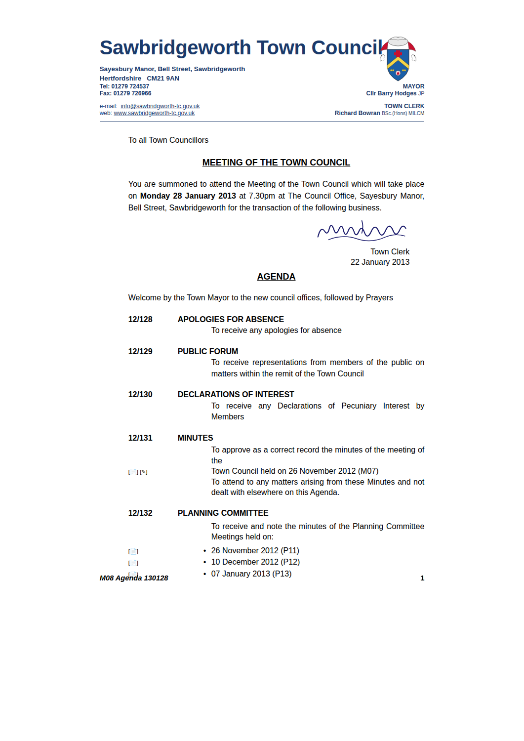Sawbridgeworth Town Council
Sayesbury Manor, Bell Street, Sawbridgeworth
Hertfordshire CM21 9AN
Tel: 01279 724537
Fax: 01279 726966
MAYOR
Cllr Barry Hodges JP
e-mail: info@sawbridgworth-tc.gov.uk
web: www.sawbridgeworth-tc.gov.uk
TOWN CLERK
Richard Bowran BSc.(Hons) MILCM
To all Town Councillors
MEETING OF THE TOWN COUNCIL
You are summoned to attend the Meeting of the Town Council which will take place on Monday 28 January 2013 at 7.30pm at The Council Office, Sayesbury Manor, Bell Street, Sawbridgeworth for the transaction of the following business.
Town Clerk
22 January 2013
AGENDA
Welcome by the Town Mayor to the new council offices, followed by Prayers
12/128
APOLOGIES FOR ABSENCE
To receive any apologies for absence
12/129
PUBLIC FORUM
To receive representations from members of the public on matters within the remit of the Town Council
12/130
DECLARATIONS OF INTEREST
To receive any Declarations of Pecuniary Interest by Members
12/131
MINUTES
To approve as a correct record the minutes of the meeting of the
[📄] [✎]
Town Council held on 26 November 2012 (M07)
To attend to any matters arising from these Minutes and not dealt with elsewhere on this Agenda.
12/132
PLANNING COMMITTEE
To receive and note the minutes of the Planning Committee Meetings held on:
[📄] 26 November 2012 (P11)
[📄] 10 December 2012 (P12)
[📄] 07 January 2013 (P13)
M08 Agenda 130128 1